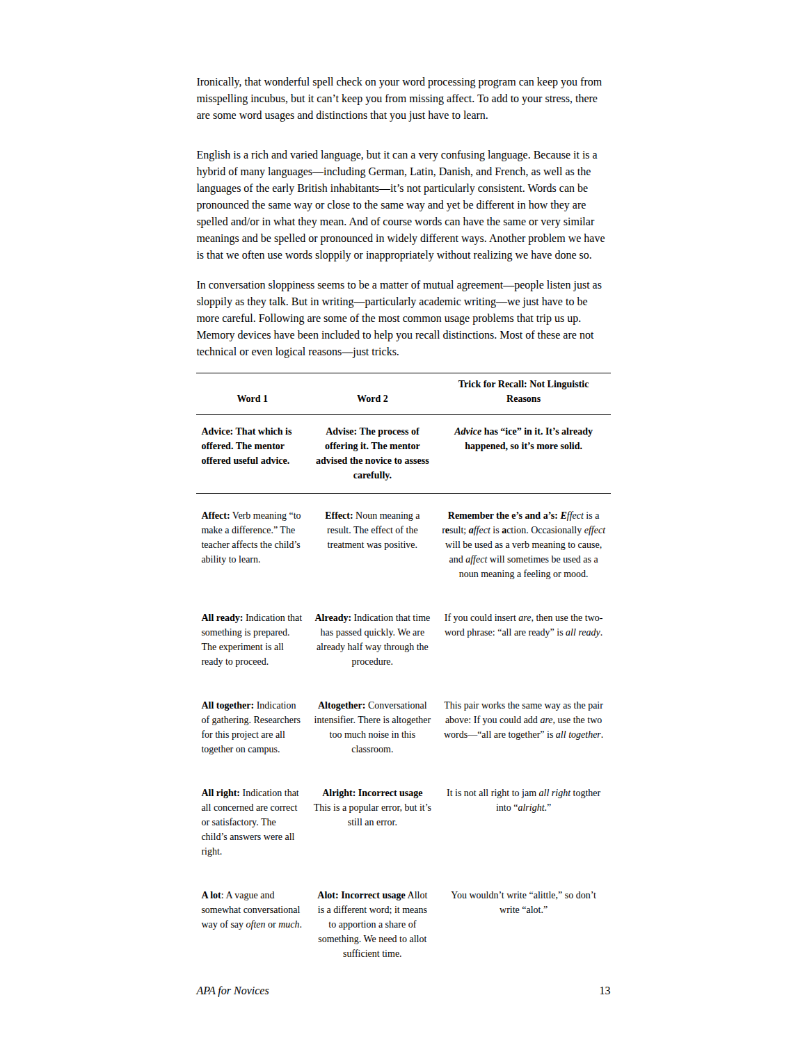Ironically, that wonderful spell check on your word processing program can keep you from misspelling incubus, but it can’t keep you from missing affect. To add to your stress, there are some word usages and distinctions that you just have to learn.
English is a rich and varied language, but it can a very confusing language. Because it is a hybrid of many languages—including German, Latin, Danish, and French, as well as the languages of the early British inhabitants—it’s not particularly consistent. Words can be pronounced the same way or close to the same way and yet be different in how they are spelled and/or in what they mean. And of course words can have the same or very similar meanings and be spelled or pronounced in widely different ways. Another problem we have is that we often use words sloppily or inappropriately without realizing we have done so.
In conversation sloppiness seems to be a matter of mutual agreement—people listen just as sloppily as they talk. But in writing—particularly academic writing—we just have to be more careful. Following are some of the most common usage problems that trip us up. Memory devices have been included to help you recall distinctions. Most of these are not technical or even logical reasons—just tricks.
| Word 1 | Word 2 | Trick for Recall: Not Linguistic Reasons |
| --- | --- | --- |
| Advice: That which is offered. The mentor offered useful advice. | Advise: The process of offering it. The mentor advised the novice to assess carefully. | Advice has “ice” in it. It’s already happened, so it’s more solid. |
| Affect: Verb meaning “to make a difference.” The teacher affects the child’s ability to learn. | Effect: Noun meaning a result. The effect of the treatment was positive. | Remember the e’s and a’s: E ffect is a r e sult; a ffect is a ction. Occasionally effect will be used as a verb meaning to cause, and affect will sometimes be used as a noun meaning a feeling or mood. |
| All ready: Indication that something is prepared. The experiment is all ready to proceed. | Already: Indication that time has passed quickly. We are already half way through the procedure. | If you could insert are , then use the two-word phrase: “all are ready” is all ready . |
| All together: Indication of gathering. Researchers for this project are all together on campus. | Altogether: Conversational intensifier. There is altogether too much noise in this classroom. | This pair works the same way as the pair above: If you could add are , use the two words—“all are together” is all together . |
| All right: Indication that all concerned are correct or satisfactory. The child’s answers were all right. | Alright: Incorrect usage This is a popular error, but it’s still an error. | It is not all right to jam all right togther into “ alright .” |
| A lot : A vague and somewhat conversational way of say often or much . | Alot: Incorrect usage Allot is a different word; it means to apportion a share of something. We need to allot sufficient time. | You wouldn’t write “alittle,” so don’t write “alot.” |
APA for Novices 13